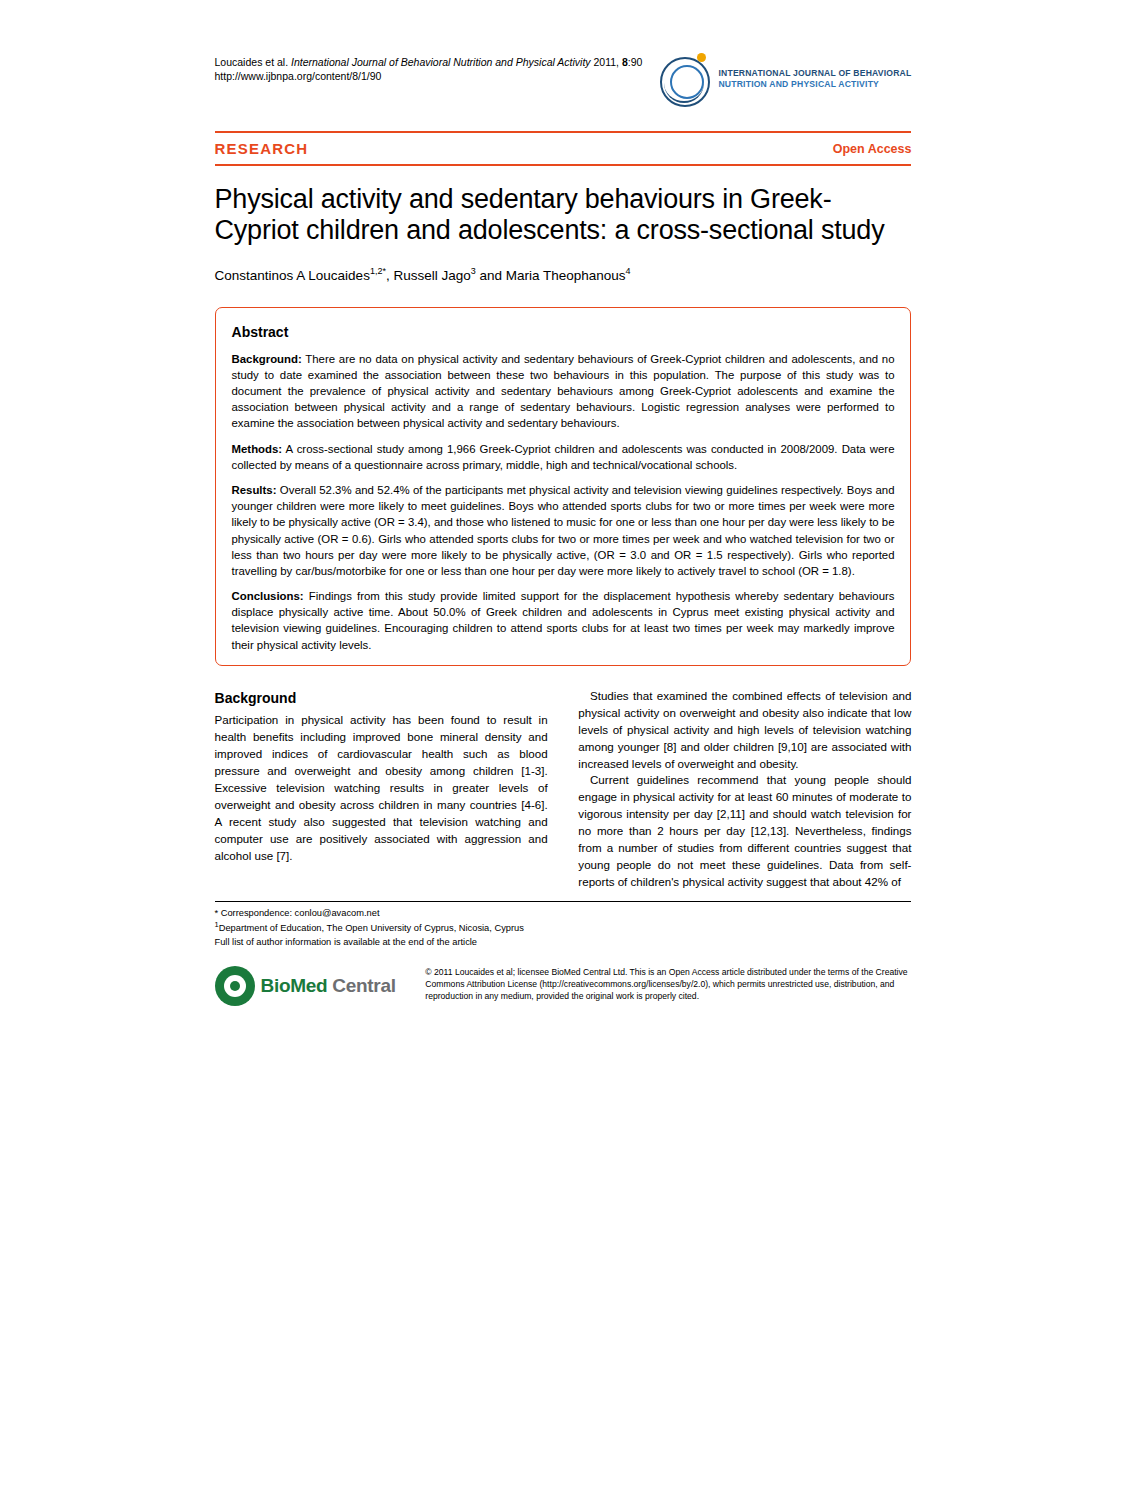Loucaides et al. International Journal of Behavioral Nutrition and Physical Activity 2011, 8:90
http://www.ijbnpa.org/content/8/1/90
International Journal of Behavioral
Nutrition and Physical Activity
Research
Open Access
Physical activity and sedentary behaviours in Greek-Cypriot children and adolescents: a cross-sectional study
Constantinos A Loucaides1,2*, Russell Jago3 and Maria Theophanous4
Abstract
Background: There are no data on physical activity and sedentary behaviours of Greek-Cypriot children and adolescents, and no study to date examined the association between these two behaviours in this population. The purpose of this study was to document the prevalence of physical activity and sedentary behaviours among Greek-Cypriot adolescents and examine the association between physical activity and a range of sedentary behaviours. Logistic regression analyses were performed to examine the association between physical activity and sedentary behaviours.
Methods: A cross-sectional study among 1,966 Greek-Cypriot children and adolescents was conducted in 2008/2009. Data were collected by means of a questionnaire across primary, middle, high and technical/vocational schools.
Results: Overall 52.3% and 52.4% of the participants met physical activity and television viewing guidelines respectively. Boys and younger children were more likely to meet guidelines. Boys who attended sports clubs for two or more times per week were more likely to be physically active (OR = 3.4), and those who listened to music for one or less than one hour per day were less likely to be physically active (OR = 0.6). Girls who attended sports clubs for two or more times per week and who watched television for two or less than two hours per day were more likely to be physically active, (OR = 3.0 and OR = 1.5 respectively). Girls who reported travelling by car/bus/motorbike for one or less than one hour per day were more likely to actively travel to school (OR = 1.8).
Conclusions: Findings from this study provide limited support for the displacement hypothesis whereby sedentary behaviours displace physically active time. About 50.0% of Greek children and adolescents in Cyprus meet existing physical activity and television viewing guidelines. Encouraging children to attend sports clubs for at least two times per week may markedly improve their physical activity levels.
Background
Participation in physical activity has been found to result in health benefits including improved bone mineral density and improved indices of cardiovascular health such as blood pressure and overweight and obesity among children [1-3]. Excessive television watching results in greater levels of overweight and obesity across children in many countries [4-6]. A recent study also suggested that television watching and computer use are positively associated with aggression and alcohol use [7].
Studies that examined the combined effects of television and physical activity on overweight and obesity also indicate that low levels of physical activity and high levels of television watching among younger [8] and older children [9,10] are associated with increased levels of overweight and obesity.
Current guidelines recommend that young people should engage in physical activity for at least 60 minutes of moderate to vigorous intensity per day [2,11] and should watch television for no more than 2 hours per day [12,13]. Nevertheless, findings from a number of studies from different countries suggest that young people do not meet these guidelines. Data from self-reports of children's physical activity suggest that about 42% of
* Correspondence: conlou@avacom.net
1Department of Education, The Open University of Cyprus, Nicosia, Cyprus
Full list of author information is available at the end of the article
BioMed Central
© 2011 Loucaides et al; licensee BioMed Central Ltd. This is an Open Access article distributed under the terms of the Creative Commons Attribution License (http://creativecommons.org/licenses/by/2.0), which permits unrestricted use, distribution, and reproduction in any medium, provided the original work is properly cited.